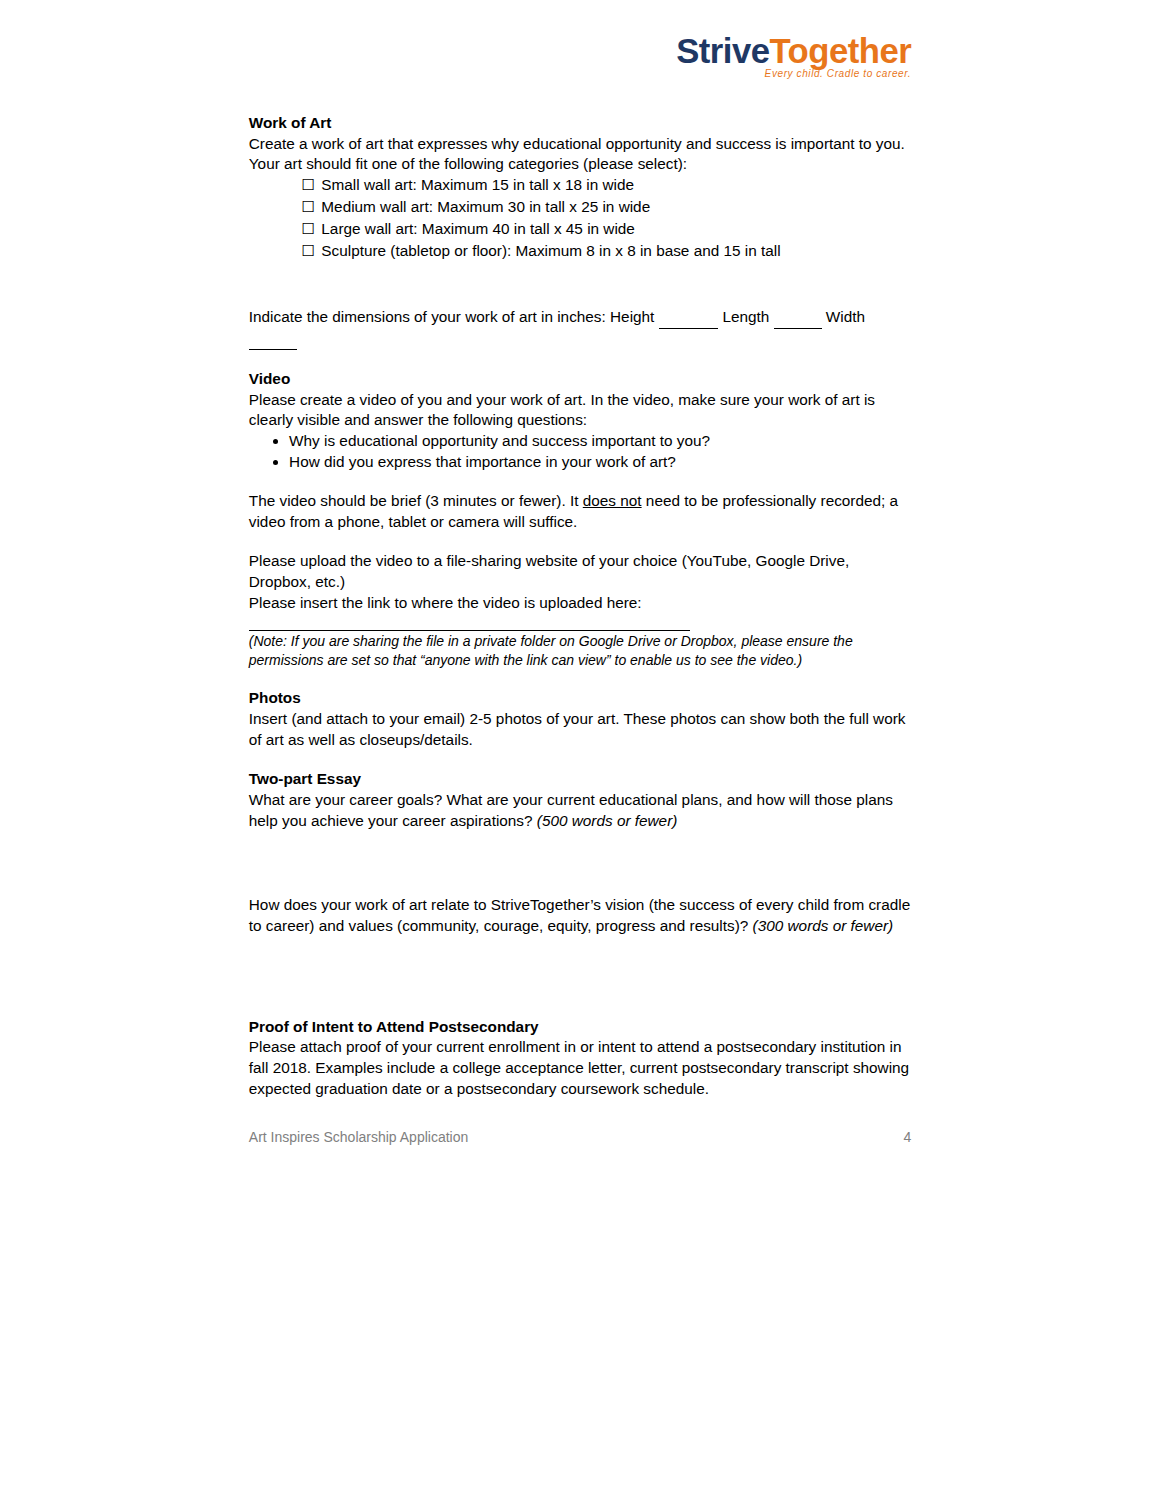Strive Together
Every child. Cradle to career.
Work of Art
Create a work of art that expresses why educational opportunity and success is important to you.
Your art should fit one of the following categories (please select):
☐Small wall art: Maximum 15 in tall x 18 in wide
☐Medium wall art: Maximum 30 in tall x 25 in wide
☐Large wall art: Maximum 40 in tall x 45 in wide
☐Sculpture (tabletop or floor): Maximum 8 in x 8 in base and 15 in tall
Indicate the dimensions of your work of art in inches: Height Length Width
Video
Please create a video of you and your work of art. In the video, make sure your work of art is clearly visible and answer the following questions:
Why is educational opportunity and success important to you?
How did you express that importance in your work of art?
The video should be brief (3 minutes or fewer). It does not need to be professionally recorded; a video from a phone, tablet or camera will suffice.
Please upload the video to a file-sharing website of your choice (YouTube, Google Drive, Dropbox, etc.)
Please insert the link to where the video is uploaded here:
(Note: If you are sharing the file in a private folder on Google Drive or Dropbox, please ensure the permissions are set so that “anyone with the link can view” to enable us to see the video.)
Photos
Insert (and attach to your email) 2-5 photos of your art. These photos can show both the full work of art as well as closeups/details.
Two-part Essay
What are your career goals? What are your current educational plans, and how will those plans help you achieve your career aspirations? (500 words or fewer)
How does your work of art relate to StriveTogether’s vision (the success of every child from cradle to career) and values (community, courage, equity, progress and results)? (300 words or fewer)
Proof of Intent to Attend Postsecondary
Please attach proof of your current enrollment in or intent to attend a postsecondary institution in fall 2018. Examples include a college acceptance letter, current postsecondary transcript showing expected graduation date or a postsecondary coursework schedule.
Art Inspires Scholarship Application 4